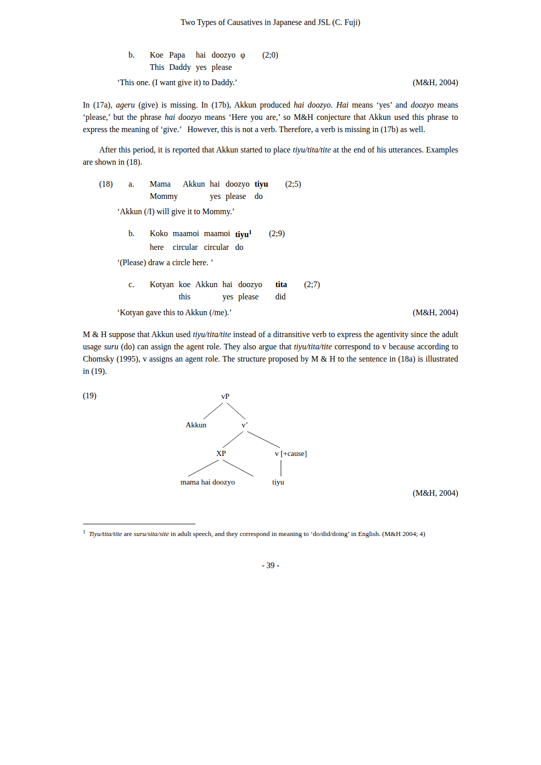Two Types of Causatives in Japanese and JSL (C. Fuji)
| | b. | Koe | Papa | hai | doozyo | φ | (2;0) |
| | | This | Daddy | yes | please | | |
‘This one. (I want give it) to Daddy.’ (M&H, 2004)
In (17a), ageru (give) is missing. In (17b), Akkun produced hai doozyo. Hai means ‘yes’ and doozyo means ‘please,’ but the phrase hai doozyo means ‘Here you are,’ so M&H conjecture that Akkun used this phrase to express the meaning of ‘give.’ However, this is not a verb. Therefore, a verb is missing in (17b) as well.
After this period, it is reported that Akkun started to place tiyu/tita/tite at the end of his utterances. Examples are shown in (18).
| (18) | a. | Mama | Akkun | hai | doozyo | tiyu | (2;5) |
| | | Mommy | | yes | please | do | |
‘Akkun (/I) will give it to Mommy.’
| | b. | Koko | maamoi | maamoi | tiyu 1 | (2;9) |
| | | here | circular | circular | do | |
‘(Please) draw a circle here. ’
| | c. | Kotyan | koe | Akkun | hai | doozyo | tita | (2;7) |
| | | | this | | yes | please | did | |
‘Kotyan gave this to Akkun (/me).’ (M&H, 2004)
M & H suppose that Akkun used tiyu/tita/tite instead of a ditransitive verb to express the agentivity since the adult usage suru (do) can assign the agent role. They also argue that tiyu/tita/tite correspond to v because according to Chomsky (1995), v assigns an agent role. The structure proposed by M & H to the sentence in (18a) is illustrated in (19).
(19)
vP Akkun v’ XP v [+cause] mama hai doozyo tiyu
(M&H, 2004)
1 Tiyu/tita/tite are suru/sita/site in adult speech, and they correspond in meaning to ‘do/did/doing’ in English. (M&H 2004; 4)
- 39 -